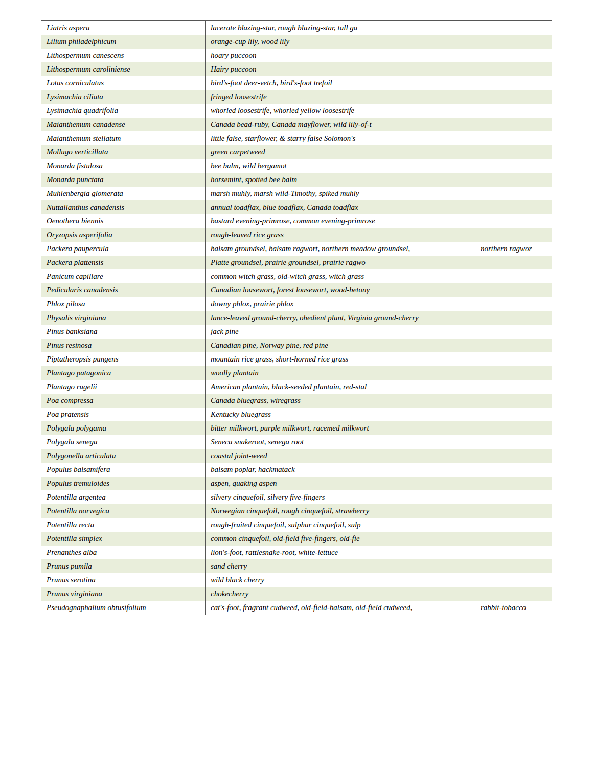| Liatris aspera | lacerate blazing-star, rough blazing-star, tall ga | |
| Lilium philadelphicum | orange-cup lily, wood lily | |
| Lithospermum canescens | hoary puccoon | |
| Lithospermum caroliniense | Hairy puccoon | |
| Lotus corniculatus | bird's-foot deer-vetch, bird's-foot trefoil | |
| Lysimachia ciliata | fringed loosestrife | |
| Lysimachia quadrifolia | whorled loosestrife, whorled yellow loosestrife | |
| Maianthemum canadense | Canada bead-ruby, Canada mayflower, wild lily-of-t | |
| Maianthemum stellatum | little false, starflower, & starry false Solomon's | |
| Mollugo verticillata | green carpetweed | |
| Monarda fistulosa | bee balm, wild bergamot | |
| Monarda punctata | horsemint, spotted bee balm | |
| Muhlenbergia glomerata | marsh muhly, marsh wild-Timothy, spiked muhly | |
| Nuttallanthus canadensis | annual toadflax, blue toadflax, Canada toadflax | |
| Oenothera biennis | bastard evening-primrose, common evening-primrose | |
| Oryzopsis asperifolia | rough-leaved rice grass | |
| Packera paupercula | balsam groundsel, balsam ragwort, northern meadow groundsel, | northern ragwor |
| Packera plattensis | Platte groundsel, prairie groundsel, prairie ragwo | |
| Panicum capillare | common witch grass, old-witch grass, witch grass | |
| Pedicularis canadensis | Canadian lousewort, forest lousewort, wood-betony | |
| Phlox pilosa | downy phlox, prairie phlox | |
| Physalis virginiana | lance-leaved ground-cherry, obedient plant, Virginia ground-cherry | |
| Pinus banksiana | jack pine | |
| Pinus resinosa | Canadian pine, Norway pine, red pine | |
| Piptatheropsis pungens | mountain rice grass, short-horned rice grass | |
| Plantago patagonica | woolly plantain | |
| Plantago rugelii | American plantain, black-seeded plantain, red-stal | |
| Poa compressa | Canada bluegrass, wiregrass | |
| Poa pratensis | Kentucky bluegrass | |
| Polygala polygama | bitter milkwort, purple milkwort, racemed milkwort | |
| Polygala senega | Seneca snakeroot, senega root | |
| Polygonella articulata | coastal joint-weed | |
| Populus balsamifera | balsam poplar, hackmatack | |
| Populus tremuloides | aspen, quaking aspen | |
| Potentilla argentea | silvery cinquefoil, silvery five-fingers | |
| Potentilla norvegica | Norwegian cinquefoil, rough cinquefoil, strawberry | |
| Potentilla recta | rough-fruited cinquefoil, sulphur cinquefoil, sulp | |
| Potentilla simplex | common cinquefoil, old-field five-fingers, old-fie | |
| Prenanthes alba | lion's-foot, rattlesnake-root, white-lettuce | |
| Prunus pumila | sand cherry | |
| Prunus serotina | wild black cherry | |
| Prunus virginiana | chokecherry | |
| Pseudognaphalium obtusifolium | cat's-foot, fragrant cudweed, old-field-balsam, old-field cudweed, | rabbit-tobacco |